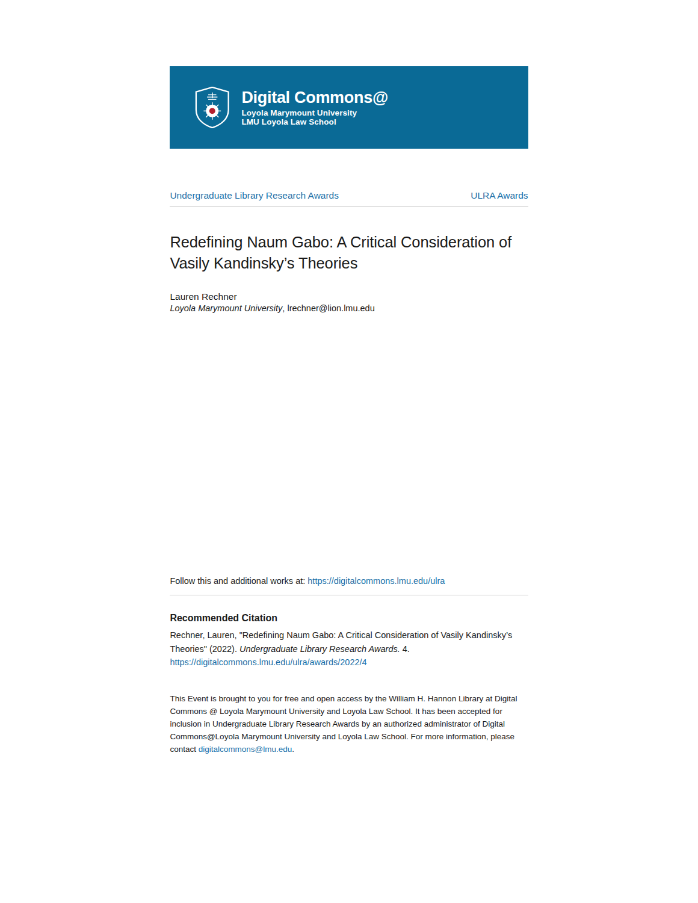Digital Commons@ Loyola Marymount University LMU Loyola Law School
Undergraduate Library Research Awards ULRA Awards
Redefining Naum Gabo: A Critical Consideration of Vasily Kandinsky’s Theories
Lauren Rechner
Loyola Marymount University, lrechner@lion.lmu.edu
Follow this and additional works at: https://digitalcommons.lmu.edu/ulra
Recommended Citation
Rechner, Lauren, "Redefining Naum Gabo: A Critical Consideration of Vasily Kandinsky’s Theories" (2022). Undergraduate Library Research Awards. 4.
https://digitalcommons.lmu.edu/ulra/awards/2022/4
This Event is brought to you for free and open access by the William H. Hannon Library at Digital Commons @ Loyola Marymount University and Loyola Law School. It has been accepted for inclusion in Undergraduate Library Research Awards by an authorized administrator of Digital Commons@Loyola Marymount University and Loyola Law School. For more information, please contact digitalcommons@lmu.edu.